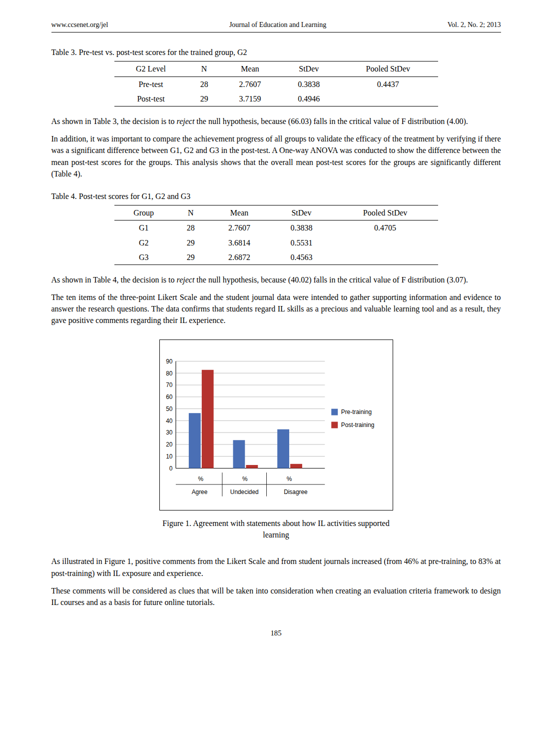www.ccsenet.org/jel
Journal of Education and Learning
Vol. 2, No. 2; 2013
Table 3. Pre-test vs. post-test scores for the trained group, G2
| G2 Level | N | Mean | StDev | Pooled StDev |
| --- | --- | --- | --- | --- |
| Pre-test | 28 | 2.7607 | 0.3838 | 0.4437 |
| Post-test | 29 | 3.7159 | 0.4946 | |
As shown in Table 3, the decision is to reject the null hypothesis, because (66.03) falls in the critical value of F distribution (4.00).
In addition, it was important to compare the achievement progress of all groups to validate the efficacy of the treatment by verifying if there was a significant difference between G1, G2 and G3 in the post-test. A One-way ANOVA was conducted to show the difference between the mean post-test scores for the groups. This analysis shows that the overall mean post-test scores for the groups are significantly different (Table 4).
Table 4. Post-test scores for G1, G2 and G3
| Group | N | Mean | StDev | Pooled StDev |
| --- | --- | --- | --- | --- |
| G1 | 28 | 2.7607 | 0.3838 | 0.4705 |
| G2 | 29 | 3.6814 | 0.5531 | |
| G3 | 29 | 2.6872 | 0.4563 | |
As shown in Table 4, the decision is to reject the null hypothesis, because (40.02) falls in the critical value of F distribution (3.07).
The ten items of the three-point Likert Scale and the student journal data were intended to gather supporting information and evidence to answer the research questions. The data confirms that students regard IL skills as a precious and valuable learning tool and as a result, they gave positive comments regarding their IL experience.
90 80 70 60 50 40 30 20 10 0 % % % Agree Undecided Disagree Pre-training Post-training
Figure 1. Agreement with statements about how IL activities supported learning
As illustrated in Figure 1, positive comments from the Likert Scale and from student journals increased (from 46% at pre-training, to 83% at post-training) with IL exposure and experience.
These comments will be considered as clues that will be taken into consideration when creating an evaluation criteria framework to design IL courses and as a basis for future online tutorials.
185